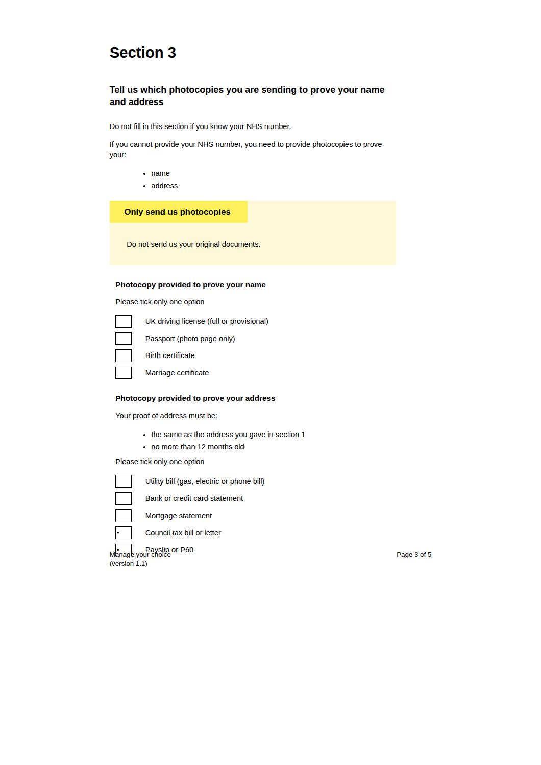Section 3
Tell us which photocopies you are sending to prove your name and address
Do not fill in this section if you know your NHS number.
If you cannot provide your NHS number, you need to provide photocopies to prove your:
name
address
Only send us photocopies
Do not send us your original documents.
Photocopy provided to prove your name
Please tick only one option
UK driving license (full or provisional)
Passport (photo page only)
Birth certificate
Marriage certificate
Photocopy provided to prove your address
Your proof of address must be:
the same as the address you gave in section 1
no more than 12 months old
Please tick only one option
Utility bill (gas, electric or phone bill)
Bank or credit card statement
Mortgage statement
Council tax bill or letter
Payslip or P60
Manage your choice
(version 1.1)
Page 3 of 5